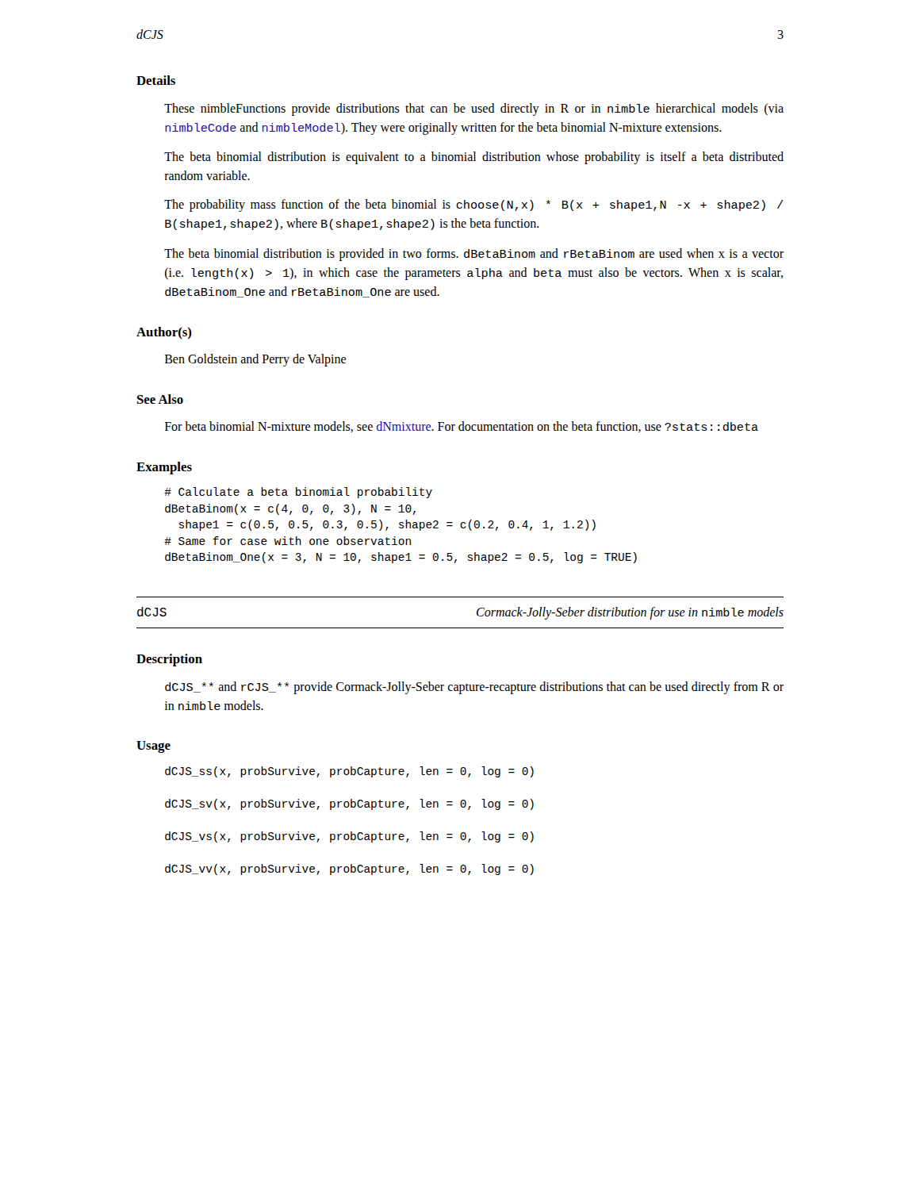dCJS 3
Details
These nimbleFunctions provide distributions that can be used directly in R or in nimble hierarchical models (via nimbleCode and nimbleModel). They were originally written for the beta binomial N-mixture extensions.
The beta binomial distribution is equivalent to a binomial distribution whose probability is itself a beta distributed random variable.
The probability mass function of the beta binomial is choose(N,x) * B(x + shape1,N -x + shape2) / B(shape1,shape2), where B(shape1,shape2) is the beta function.
The beta binomial distribution is provided in two forms. dBetaBinom and rBetaBinom are used when x is a vector (i.e. length(x) > 1), in which case the parameters alpha and beta must also be vectors. When x is scalar, dBetaBinom_One and rBetaBinom_One are used.
Author(s)
Ben Goldstein and Perry de Valpine
See Also
For beta binomial N-mixture models, see dNmixture. For documentation on the beta function, use ?stats::dbeta
Examples
# Calculate a beta binomial probability
dBetaBinom(x = c(4, 0, 0, 3), N = 10,
  shape1 = c(0.5, 0.5, 0.3, 0.5), shape2 = c(0.2, 0.4, 1, 1.2))
# Same for case with one observation
dBetaBinom_One(x = 3, N = 10, shape1 = 0.5, shape2 = 0.5, log = TRUE)
dCJS Cormack-Jolly-Seber distribution for use in nimble models
Description
dCJS_** and rCJS_** provide Cormack-Jolly-Seber capture-recapture distributions that can be used directly from R or in nimble models.
Usage
dCJS_ss(x, probSurvive, probCapture, len = 0, log = 0)

dCJS_sv(x, probSurvive, probCapture, len = 0, log = 0)

dCJS_vs(x, probSurvive, probCapture, len = 0, log = 0)

dCJS_vv(x, probSurvive, probCapture, len = 0, log = 0)